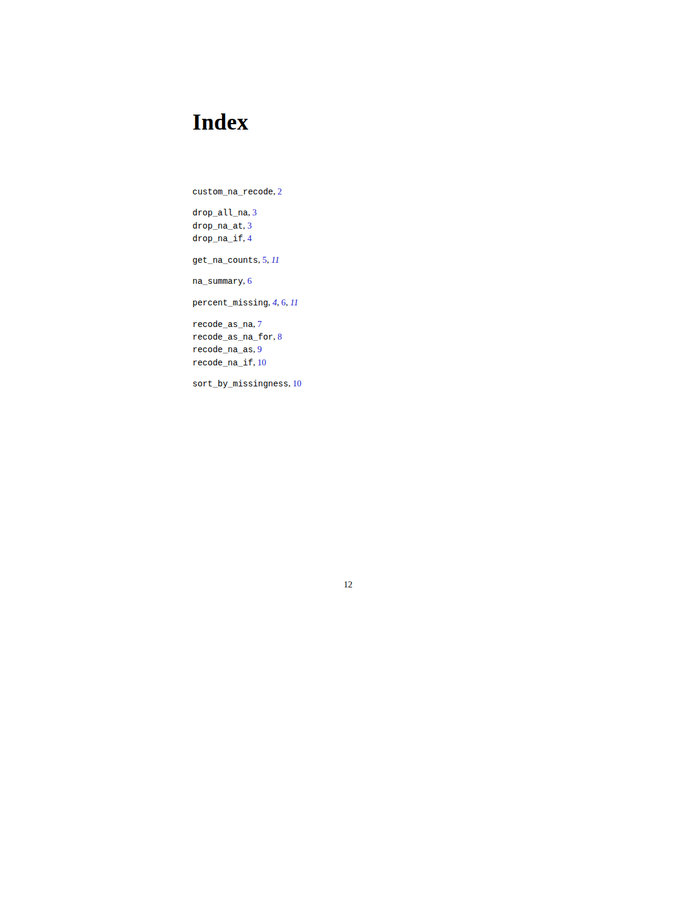Index
custom_na_recode, 2
drop_all_na, 3
drop_na_at, 3
drop_na_if, 4
get_na_counts, 5, 11
na_summary, 6
percent_missing, 4, 6, 11
recode_as_na, 7
recode_as_na_for, 8
recode_na_as, 9
recode_na_if, 10
sort_by_missingness, 10
12